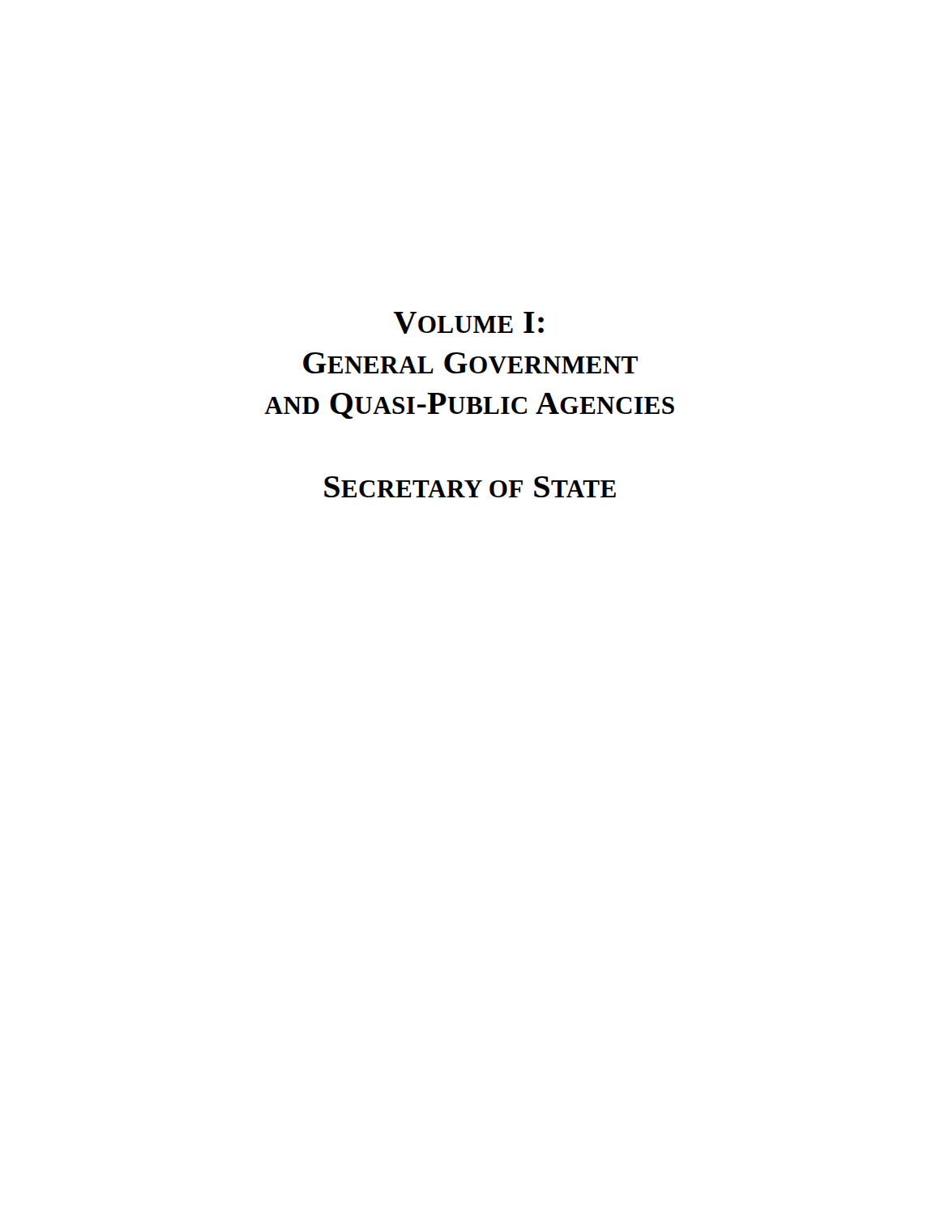Volume I: General Government and Quasi-Public Agencies
Secretary of State